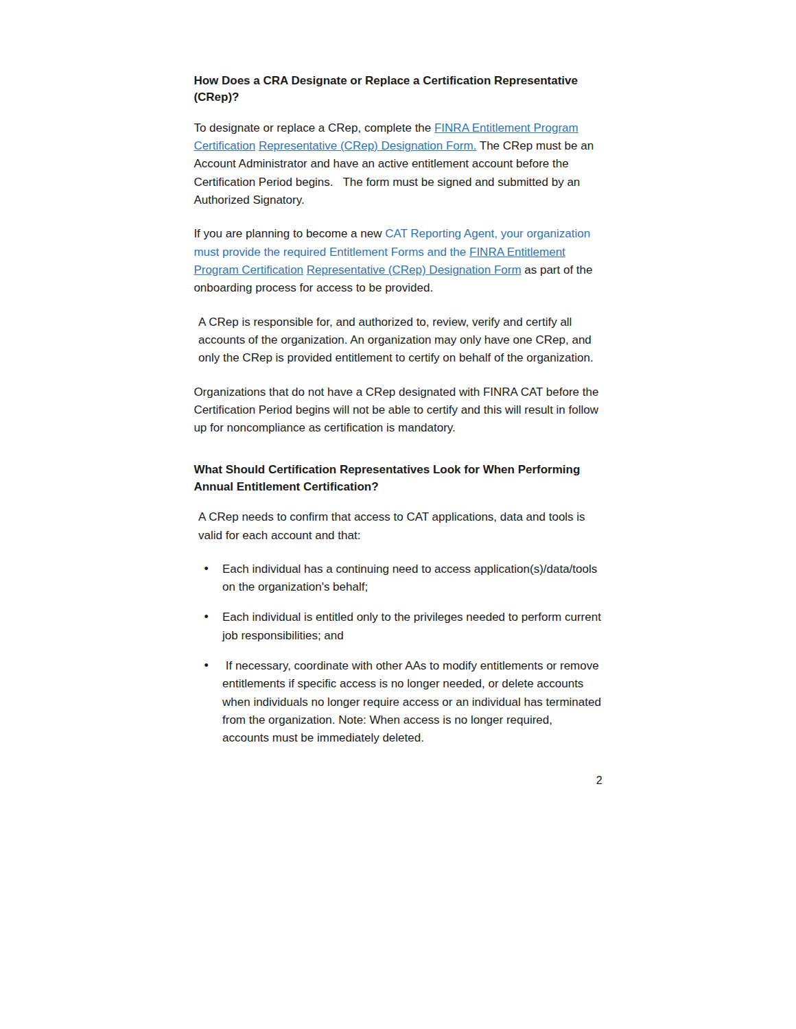How Does a CRA Designate or Replace a Certification Representative (CRep)?
To designate or replace a CRep, complete the FINRA Entitlement Program Certification Representative (CRep) Designation Form. The CRep must be an Account Administrator and have an active entitlement account before the Certification Period begins. The form must be signed and submitted by an Authorized Signatory.
If you are planning to become a new CAT Reporting Agent, your organization must provide the required Entitlement Forms and the FINRA Entitlement Program Certification Representative (CRep) Designation Form as part of the onboarding process for access to be provided.
A CRep is responsible for, and authorized to, review, verify and certify all accounts of the organization. An organization may only have one CRep, and only the CRep is provided entitlement to certify on behalf of the organization.
Organizations that do not have a CRep designated with FINRA CAT before the Certification Period begins will not be able to certify and this will result in follow up for noncompliance as certification is mandatory.
What Should Certification Representatives Look for When Performing Annual Entitlement Certification?
A CRep needs to confirm that access to CAT applications, data and tools is valid for each account and that:
Each individual has a continuing need to access application(s)/data/tools on the organization's behalf;
Each individual is entitled only to the privileges needed to perform current job responsibilities; and
If necessary, coordinate with other AAs to modify entitlements or remove entitlements if specific access is no longer needed, or delete accounts when individuals no longer require access or an individual has terminated from the organization. Note: When access is no longer required, accounts must be immediately deleted.
2